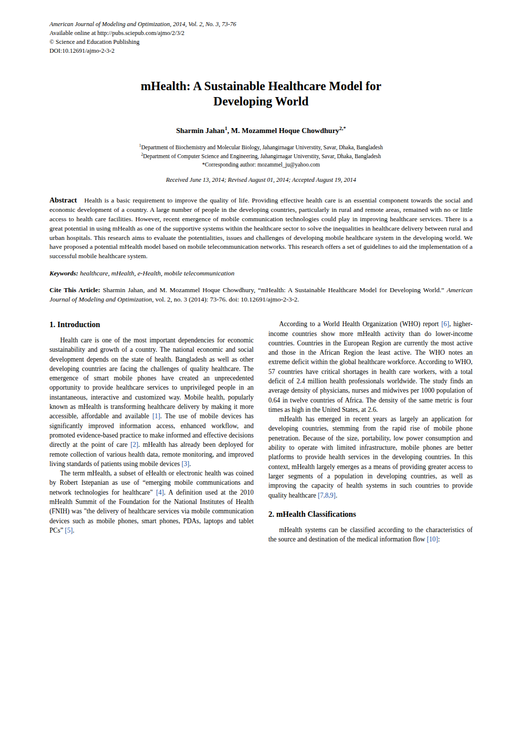American Journal of Modeling and Optimization, 2014, Vol. 2, No. 3, 73-76 Available online at http://pubs.sciepub.com/ajmo/2/3/2 © Science and Education Publishing DOI:10.12691/ajmo-2-3-2
mHealth: A Sustainable Healthcare Model for
Developing World
Sharmin Jahan1, M. Mozammel Hoque Chowdhury2,*
1Department of Biochemistry and Molecular Biology, Jahangirnagar Universtity, Savar, Dhaka, Bangladesh
2Department of Computer Science and Engineering, Jahangirnagar Universtity, Savar, Dhaka, Bangladesh
*Corresponding author: mozammel_ju@yahoo.com
Received June 13, 2014; Revised August 01, 2014; Accepted August 19, 2014
Abstract Health is a basic requirement to improve the quality of life. Providing effective health care is an essential component towards the social and economic development of a country. A large number of people in the developing countries, particularly in rural and remote areas, remained with no or little access to health care facilities. However, recent emergence of mobile communication technologies could play in improving healthcare services. There is a great potential in using mHealth as one of the supportive systems within the healthcare sector to solve the inequalities in healthcare delivery between rural and urban hospitals. This research aims to evaluate the potentialities, issues and challenges of developing mobile healthcare system in the developing world. We have proposed a potential mHealth model based on mobile telecommunication networks. This research offers a set of guidelines to aid the implementation of a successful mobile healthcare system.
Keywords: healthcare, mHealth, e-Health, mobile telecommunication
Cite This Article: Sharmin Jahan, and M. Mozammel Hoque Chowdhury, “mHealth: A Sustainable Healthcare Model for Developing World.” American Journal of Modeling and Optimization, vol. 2, no. 3 (2014): 73-76. doi: 10.12691/ajmo-2-3-2.
1. Introduction
Health care is one of the most important dependencies for economic sustainability and growth of a country. The national economic and social development depends on the state of health. Bangladesh as well as other developing countries are facing the challenges of quality healthcare. The emergence of smart mobile phones have created an unprecedented opportunity to provide healthcare services to unprivileged people in an instantaneous, interactive and customized way. Mobile health, popularly known as mHealth is transforming healthcare delivery by making it more accessible, affordable and available [1]. The use of mobile devices has significantly improved information access, enhanced workflow, and promoted evidence-based practice to make informed and effective decisions directly at the point of care [2]. mHealth has already been deployed for remote collection of various health data, remote monitoring, and improved living standards of patients using mobile devices [3].
The term mHealth, a subset of eHealth or electronic health was coined by Robert Istepanian as use of “emerging mobile communications and network technologies for healthcare" [4]. A definition used at the 2010 mHealth Summit of the Foundation for the National Institutes of Health (FNIH) was "the delivery of healthcare services via mobile communication devices such as mobile phones, smart phones, PDAs, laptops and tablet PCs” [5].
According to a World Health Organization (WHO) report [6], higher-income countries show more mHealth activity than do lower-income countries. Countries in the European Region are currently the most active and those in the African Region the least active. The WHO notes an extreme deficit within the global healthcare workforce. According to WHO, 57 countries have critical shortages in health care workers, with a total deficit of 2.4 million health professionals worldwide. The study finds an average density of physicians, nurses and midwives per 1000 population of 0.64 in twelve countries of Africa. The density of the same metric is four times as high in the United States, at 2.6.
mHealth has emerged in recent years as largely an application for developing countries, stemming from the rapid rise of mobile phone penetration. Because of the size, portability, low power consumption and ability to operate with limited infrastructure, mobile phones are better platforms to provide health services in the developing countries. In this context, mHealth largely emerges as a means of providing greater access to larger segments of a population in developing countries, as well as improving the capacity of health systems in such countries to provide quality healthcare [7,8,9].
2. mHealth Classifications
mHealth systems can be classified according to the characteristics of the source and destination of the medical information flow [10]: